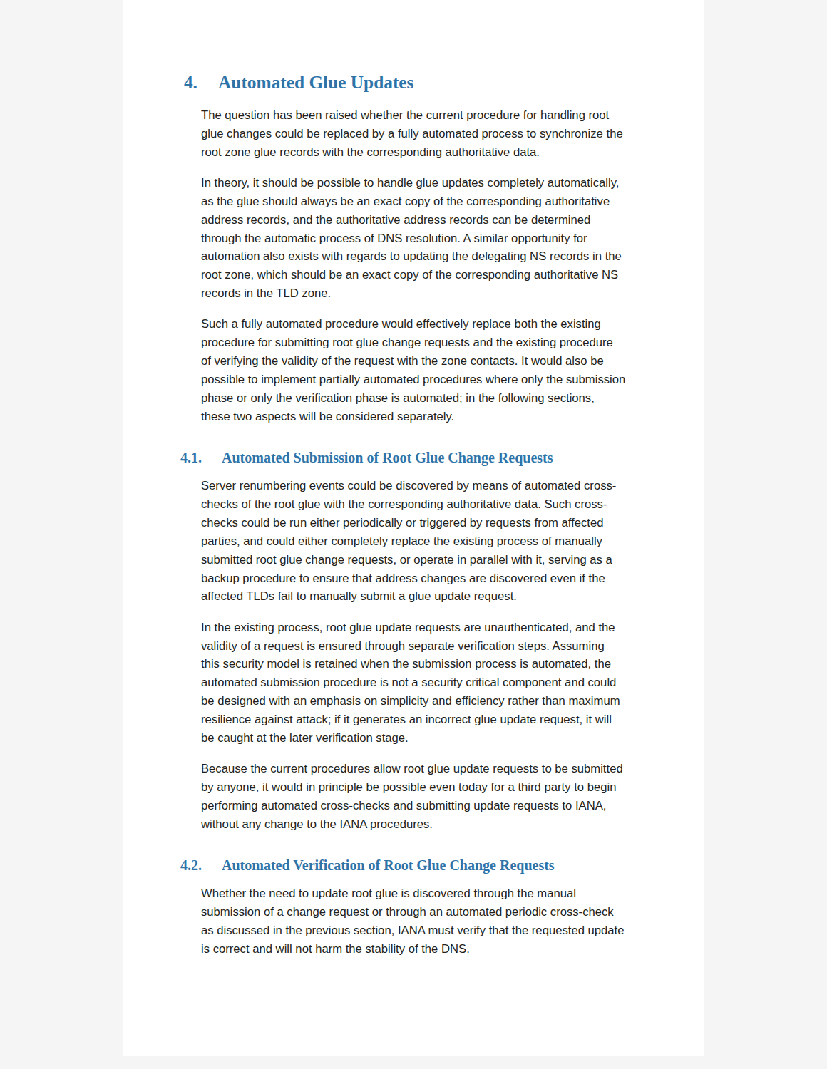4. Automated Glue Updates
The question has been raised whether the current procedure for handling root glue changes could be replaced by a fully automated process to synchronize the root zone glue records with the corresponding authoritative data.
In theory, it should be possible to handle glue updates completely automatically, as the glue should always be an exact copy of the corresponding authoritative address records, and the authoritative address records can be determined through the automatic process of DNS resolution. A similar opportunity for automation also exists with regards to updating the delegating NS records in the root zone, which should be an exact copy of the corresponding authoritative NS records in the TLD zone.
Such a fully automated procedure would effectively replace both the existing procedure for submitting root glue change requests and the existing procedure of verifying the validity of the request with the zone contacts. It would also be possible to implement partially automated procedures where only the submission phase or only the verification phase is automated; in the following sections, these two aspects will be considered separately.
4.1. Automated Submission of Root Glue Change Requests
Server renumbering events could be discovered by means of automated cross-checks of the root glue with the corresponding authoritative data. Such cross-checks could be run either periodically or triggered by requests from affected parties, and could either completely replace the existing process of manually submitted root glue change requests, or operate in parallel with it, serving as a backup procedure to ensure that address changes are discovered even if the affected TLDs fail to manually submit a glue update request.
In the existing process, root glue update requests are unauthenticated, and the validity of a request is ensured through separate verification steps. Assuming this security model is retained when the submission process is automated, the automated submission procedure is not a security critical component and could be designed with an emphasis on simplicity and efficiency rather than maximum resilience against attack; if it generates an incorrect glue update request, it will be caught at the later verification stage.
Because the current procedures allow root glue update requests to be submitted by anyone, it would in principle be possible even today for a third party to begin performing automated cross-checks and submitting update requests to IANA, without any change to the IANA procedures.
4.2. Automated Verification of Root Glue Change Requests
Whether the need to update root glue is discovered through the manual submission of a change request or through an automated periodic cross-check as discussed in the previous section, IANA must verify that the requested update is correct and will not harm the stability of the DNS.